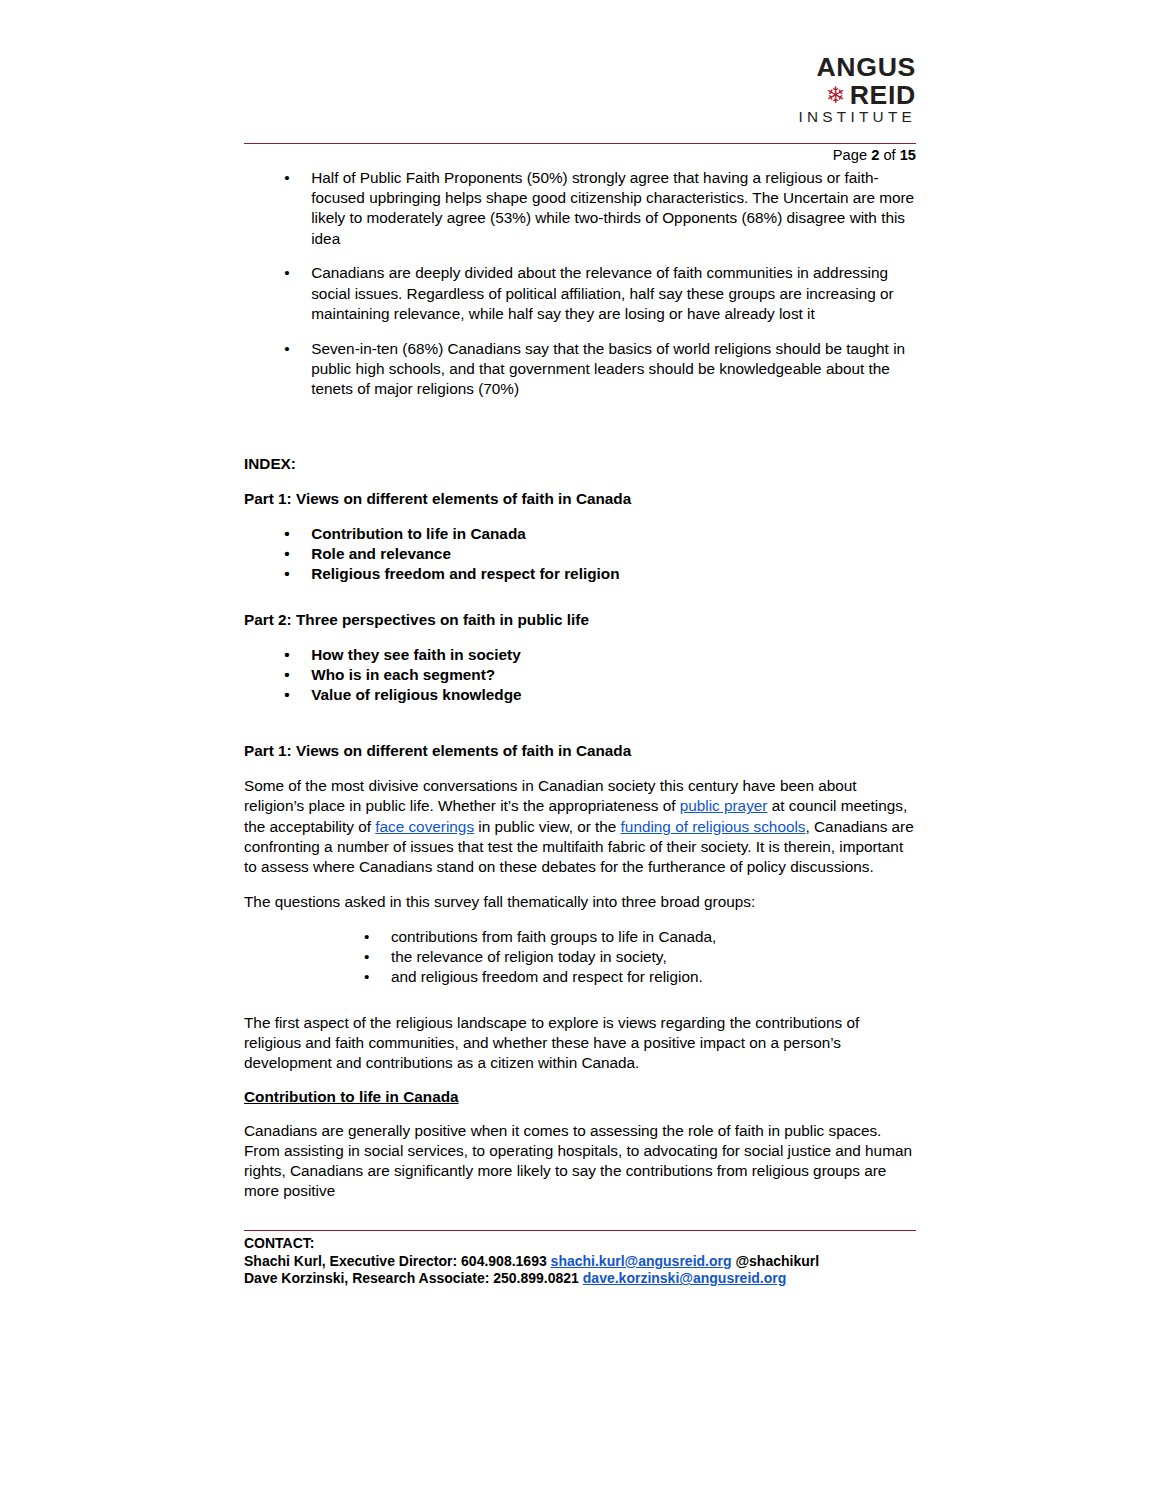ANGUS
❄ REID
INSTITUTE
Page 2 of 15
Half of Public Faith Proponents (50%) strongly agree that having a religious or faith-focused upbringing helps shape good citizenship characteristics. The Uncertain are more likely to moderately agree (53%) while two-thirds of Opponents (68%) disagree with this idea
Canadians are deeply divided about the relevance of faith communities in addressing social issues. Regardless of political affiliation, half say these groups are increasing or maintaining relevance, while half say they are losing or have already lost it
Seven-in-ten (68%) Canadians say that the basics of world religions should be taught in public high schools, and that government leaders should be knowledgeable about the tenets of major religions (70%)
INDEX:
Part 1: Views on different elements of faith in Canada
Contribution to life in Canada
Role and relevance
Religious freedom and respect for religion
Part 2: Three perspectives on faith in public life
How they see faith in society
Who is in each segment?
Value of religious knowledge
Part 1: Views on different elements of faith in Canada
Some of the most divisive conversations in Canadian society this century have been about religion’s place in public life. Whether it’s the appropriateness of public prayer at council meetings, the acceptability of face coverings in public view, or the funding of religious schools, Canadians are confronting a number of issues that test the multifaith fabric of their society. It is therein, important to assess where Canadians stand on these debates for the furtherance of policy discussions.
The questions asked in this survey fall thematically into three broad groups:
contributions from faith groups to life in Canada,
the relevance of religion today in society,
and religious freedom and respect for religion.
The first aspect of the religious landscape to explore is views regarding the contributions of religious and faith communities, and whether these have a positive impact on a person’s development and contributions as a citizen within Canada.
Contribution to life in Canada
Canadians are generally positive when it comes to assessing the role of faith in public spaces. From assisting in social services, to operating hospitals, to advocating for social justice and human rights, Canadians are significantly more likely to say the contributions from religious groups are more positive
CONTACT:
Shachi Kurl, Executive Director: 604.908.1693 shachi.kurl@angusreid.org @shachikurl
Dave Korzinski, Research Associate: 250.899.0821 dave.korzinski@angusreid.org